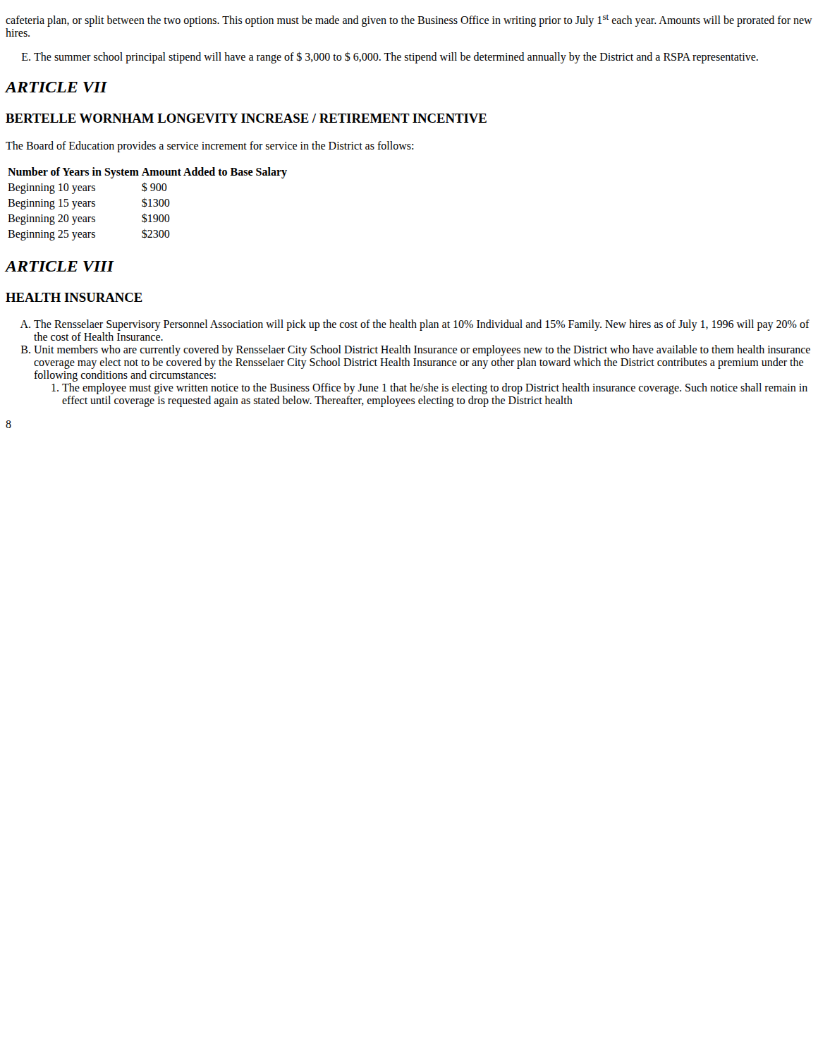cafeteria plan, or split between the two options. This option must be made and given to the Business Office in writing prior to July 1st each year. Amounts will be prorated for new hires.
The summer school principal stipend will have a range of $ 3,000 to $ 6,000. The stipend will be determined annually by the District and a RSPA representative.
ARTICLE VII
BERTELLE WORNHAM LONGEVITY INCREASE / RETIREMENT INCENTIVE
The Board of Education provides a service increment for service in the District as follows:
| Number of Years in System | Amount Added to Base Salary |
| --- | --- |
| Beginning 10 years | $ 900 |
| Beginning 15 years | $1300 |
| Beginning 20 years | $1900 |
| Beginning 25 years | $2300 |
ARTICLE VIII
HEALTH INSURANCE
The Rensselaer Supervisory Personnel Association will pick up the cost of the health plan at 10% Individual and 15% Family. New hires as of July 1, 1996 will pay 20% of the cost of Health Insurance.
Unit members who are currently covered by Rensselaer City School District Health Insurance or employees new to the District who have available to them health insurance coverage may elect not to be covered by the Rensselaer City School District Health Insurance or any other plan toward which the District contributes a premium under the following conditions and circumstances:
The employee must give written notice to the Business Office by June 1 that he/she is electing to drop District health insurance coverage. Such notice shall remain in effect until coverage is requested again as stated below. Thereafter, employees electing to drop the District health
8